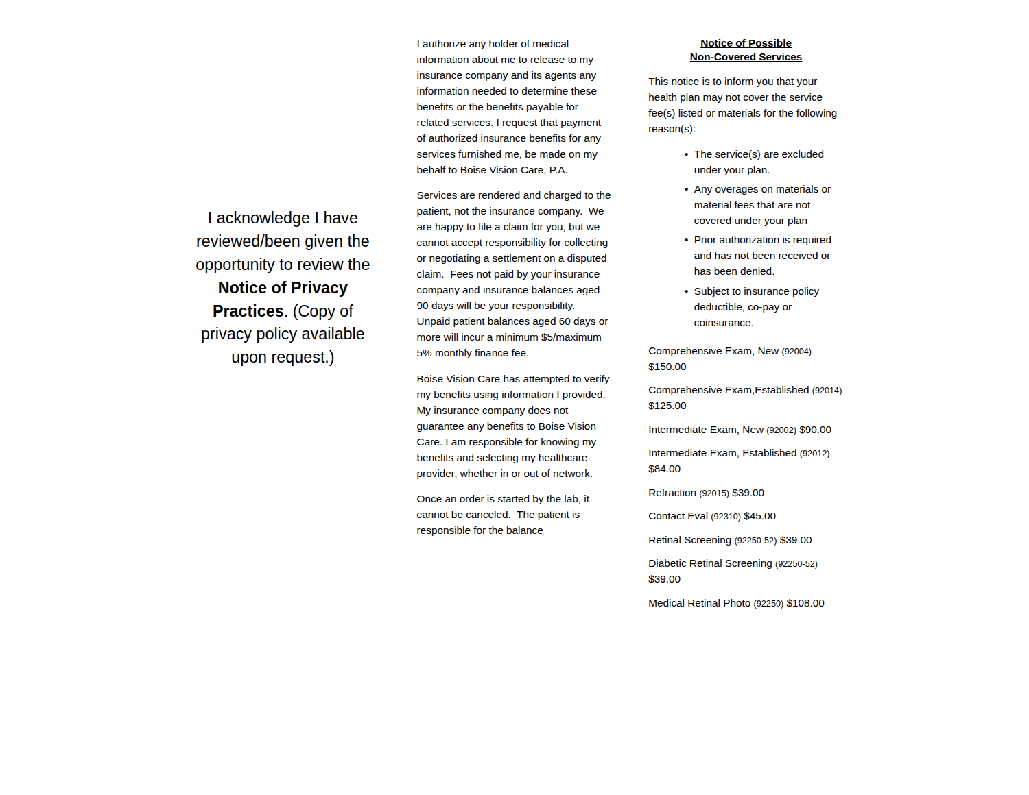I acknowledge I have reviewed/been given the opportunity to review the Notice of Privacy Practices. (Copy of privacy policy available upon request.)
I authorize any holder of medical information about me to release to my insurance company and its agents any information needed to determine these benefits or the benefits payable for related services. I request that payment of authorized insurance benefits for any services furnished me, be made on my behalf to Boise Vision Care, P.A.
Services are rendered and charged to the patient, not the insurance company. We are happy to file a claim for you, but we cannot accept responsibility for collecting or negotiating a settlement on a disputed claim. Fees not paid by your insurance company and insurance balances aged 90 days will be your responsibility. Unpaid patient balances aged 60 days or more will incur a minimum $5/maximum 5% monthly finance fee.
Boise Vision Care has attempted to verify my benefits using information I provided. My insurance company does not guarantee any benefits to Boise Vision Care. I am responsible for knowing my benefits and selecting my healthcare provider, whether in or out of network.
Once an order is started by the lab, it cannot be canceled. The patient is responsible for the balance
Notice of Possible
Non-Covered Services
This notice is to inform you that your health plan may not cover the service fee(s) listed or materials for the following reason(s):
The service(s) are excluded under your plan.
Any overages on materials or material fees that are not covered under your plan
Prior authorization is required and has not been received or has been denied.
Subject to insurance policy deductible, co-pay or coinsurance.
Comprehensive Exam, New (92004) $150.00
Comprehensive Exam,Established (92014) $125.00
Intermediate Exam, New (92002) $90.00
Intermediate Exam, Established (92012) $84.00
Refraction (92015) $39.00
Contact Eval (92310) $45.00
Retinal Screening (92250-52) $39.00
Diabetic Retinal Screening (92250-52) $39.00
Medical Retinal Photo (92250) $108.00